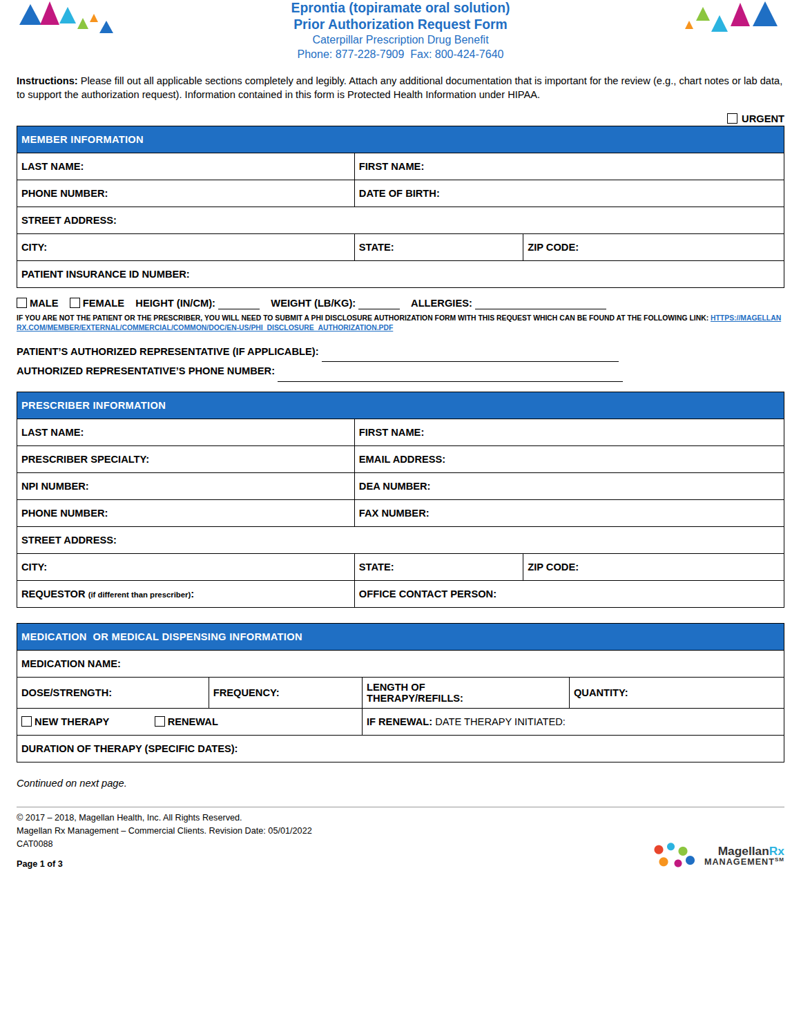Eprontia (topiramate oral solution)
Prior Authorization Request Form
Caterpillar Prescription Drug Benefit
Phone: 877-228-7909 Fax: 800-424-7640
Instructions: Please fill out all applicable sections completely and legibly. Attach any additional documentation that is important for the review (e.g., chart notes or lab data, to support the authorization request). Information contained in this form is Protected Health Information under HIPAA.
URGENT
| MEMBER INFORMATION |
| LAST NAME: | FIRST NAME: |
| PHONE NUMBER: | DATE OF BIRTH: |
| STREET ADDRESS: |
| CITY: | STATE: | ZIP CODE: |
| PATIENT INSURANCE ID NUMBER: |
MALE FEMALE HEIGHT (IN/CM): WEIGHT (LB/KG): ALLERGIES:
If you are not the patient or the prescriber, you will need to submit a PHI disclosure authorization form with this request which can be found at the following link: HTTPS://MAGELLANRX.COM/MEMBER/EXTERNAL/COMMERCIAL/COMMON/DOC/EN-US/PHI_DISCLOSURE_AUTHORIZATION.PDF
PATIENT’S AUTHORIZED REPRESENTATIVE (IF APPLICABLE):
AUTHORIZED REPRESENTATIVE’S PHONE NUMBER:
| PRESCRIBER INFORMATION |
| LAST NAME: | FIRST NAME: |
| PRESCRIBER SPECIALTY: | EMAIL ADDRESS: |
| NPI NUMBER: | DEA NUMBER: |
| PHONE NUMBER: | FAX NUMBER: |
| STREET ADDRESS: |
| CITY: | STATE: | ZIP CODE: |
| REQUESTOR (if different than prescriber) : | OFFICE CONTACT PERSON: |
| MEDICATION OR MEDICAL DISPENSING INFORMATION |
| MEDICATION NAME: |
| DOSE/STRENGTH: | FREQUENCY: | LENGTH OF THERAPY/REFILLS: | QUANTITY: |
| NEW THERAPY RENEWAL | IF RENEWAL: DATE THERAPY INITIATED: |
| DURATION OF THERAPY (SPECIFIC DATES): |
Continued on next page.
© 2017 – 2018, Magellan Health, Inc. All Rights Reserved.
Magellan Rx Management – Commercial Clients. Revision Date: 05/01/2022
CAT0088
Page 1 of 3
MagellanRx
MANAGEMENTSM